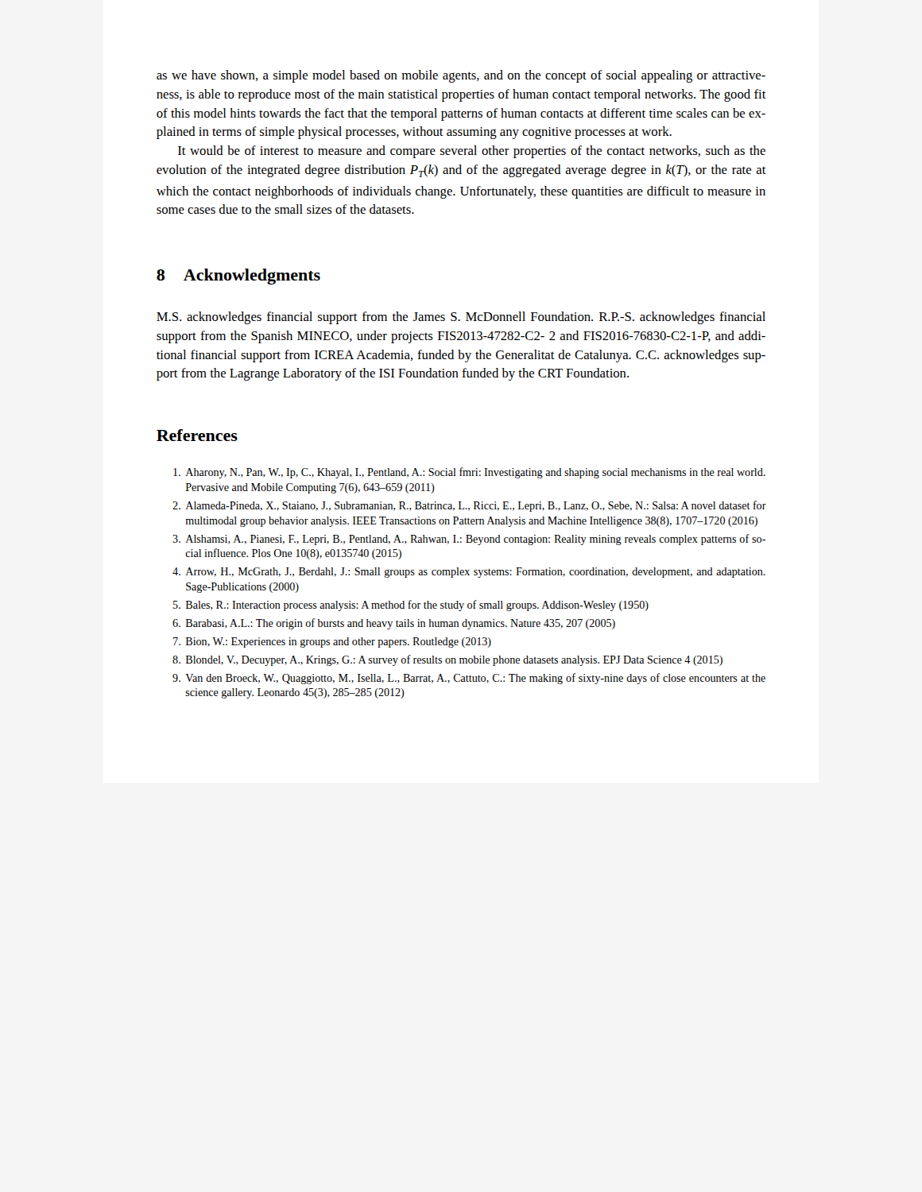as we have shown, a simple model based on mobile agents, and on the concept of social appealing or attractiveness, is able to reproduce most of the main statistical properties of human contact temporal networks. The good fit of this model hints towards the fact that the temporal patterns of human contacts at different time scales can be explained in terms of simple physical processes, without assuming any cognitive processes at work.
It would be of interest to measure and compare several other properties of the contact networks, such as the evolution of the integrated degree distribution PT(k) and of the aggregated average degree in k(T), or the rate at which the contact neighborhoods of individuals change. Unfortunately, these quantities are difficult to measure in some cases due to the small sizes of the datasets.
8 Acknowledgments
M.S. acknowledges financial support from the James S. McDonnell Foundation. R.P.-S. acknowledges financial support from the Spanish MINECO, under projects FIS2013-47282-C2- 2 and FIS2016-76830-C2-1-P, and additional financial support from ICREA Academia, funded by the Generalitat de Catalunya. C.C. acknowledges support from the Lagrange Laboratory of the ISI Foundation funded by the CRT Foundation.
References
Aharony, N., Pan, W., Ip, C., Khayal, I., Pentland, A.: Social fmri: Investigating and shaping social mechanisms in the real world. Pervasive and Mobile Computing 7(6), 643–659 (2011)
Alameda-Pineda, X., Staiano, J., Subramanian, R., Batrinca, L., Ricci, E., Lepri, B., Lanz, O., Sebe, N.: Salsa: A novel dataset for multimodal group behavior analysis. IEEE Transactions on Pattern Analysis and Machine Intelligence 38(8), 1707–1720 (2016)
Alshamsi, A., Pianesi, F., Lepri, B., Pentland, A., Rahwan, I.: Beyond contagion: Reality mining reveals complex patterns of social influence. Plos One 10(8), e0135740 (2015)
Arrow, H., McGrath, J., Berdahl, J.: Small groups as complex systems: Formation, coordination, development, and adaptation. Sage-Publications (2000)
Bales, R.: Interaction process analysis: A method for the study of small groups. Addison-Wesley (1950)
Barabasi, A.L.: The origin of bursts and heavy tails in human dynamics. Nature 435, 207 (2005)
Bion, W.: Experiences in groups and other papers. Routledge (2013)
Blondel, V., Decuyper, A., Krings, G.: A survey of results on mobile phone datasets analysis. EPJ Data Science 4 (2015)
Van den Broeck, W., Quaggiotto, M., Isella, L., Barrat, A., Cattuto, C.: The making of sixty-nine days of close encounters at the science gallery. Leonardo 45(3), 285–285 (2012)